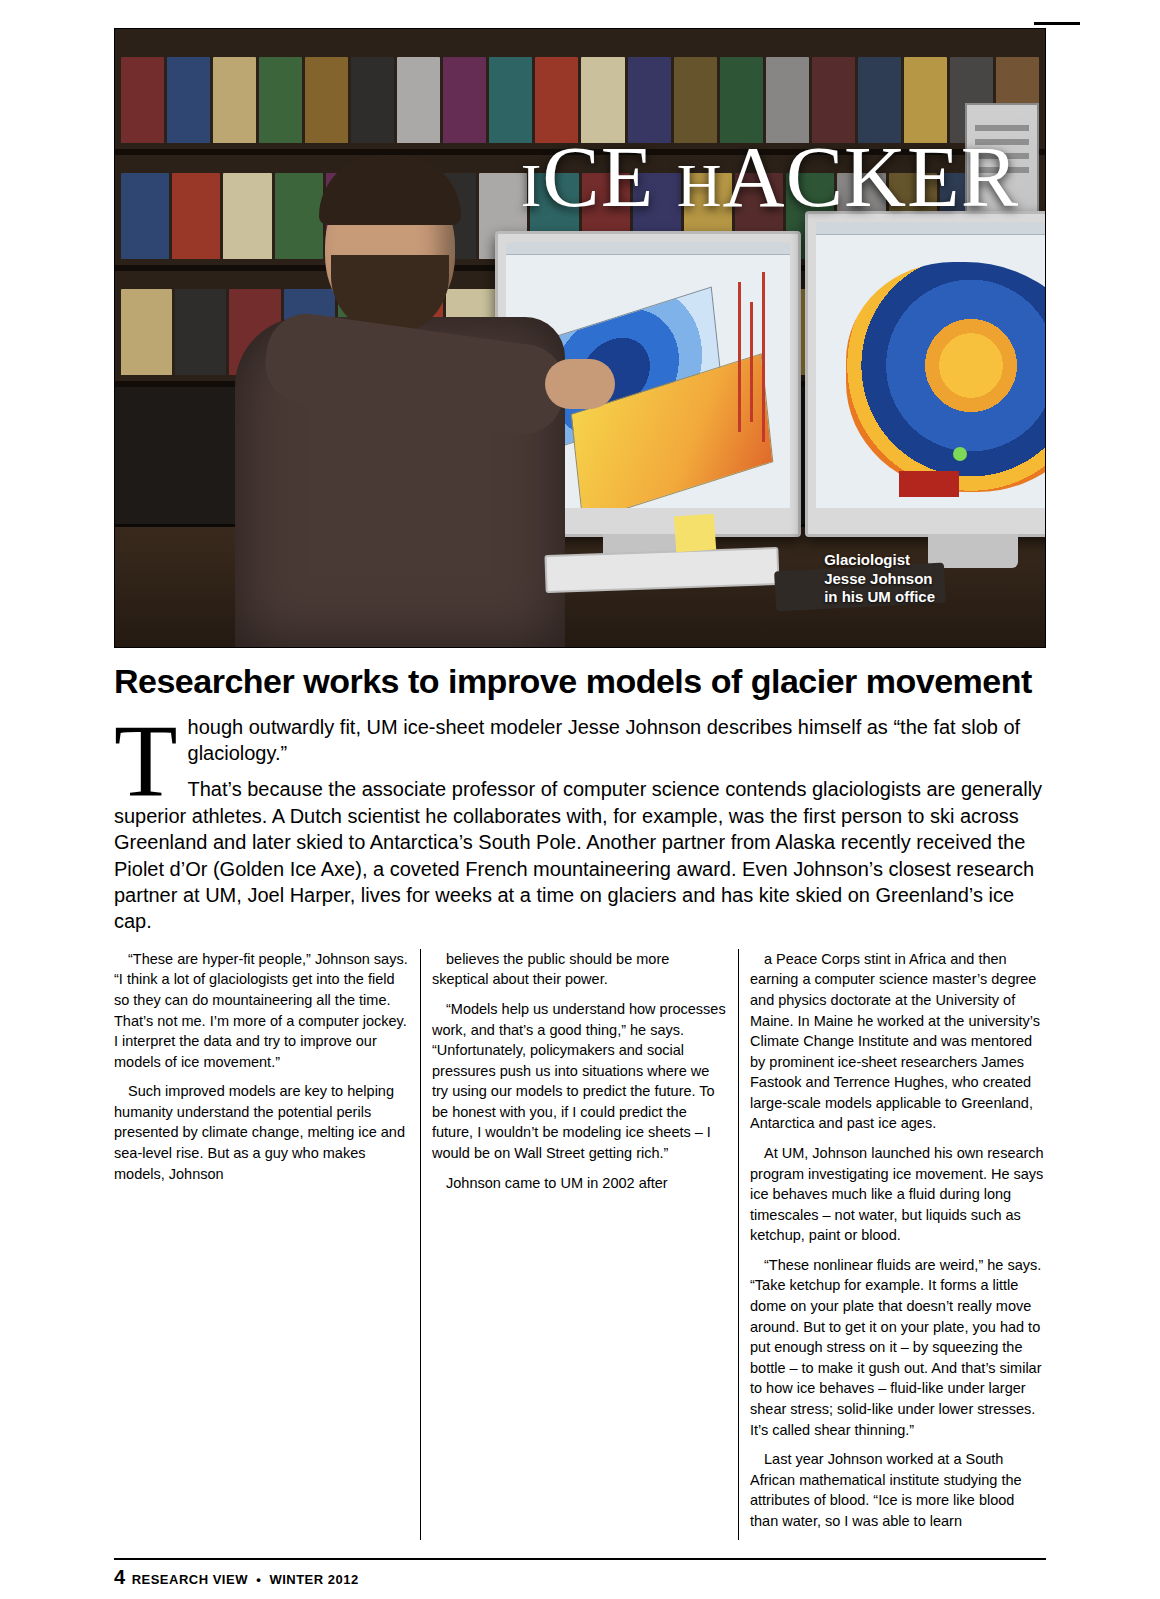ICE HACKER
Glaciologist
Jesse Johnson
in his UM office
Researcher works to improve models of glacier movement
Though outwardly fit, UM ice-sheet modeler Jesse Johnson describes himself as “the fat slob of glaciology.”
That’s because the associate professor of computer science contends glaciologists are generally superior athletes. A Dutch scientist he collaborates with, for example, was the first person to ski across Greenland and later skied to Antarctica’s South Pole. Another partner from Alaska recently received the Piolet d’Or (Golden Ice Axe), a coveted French mountaineering award. Even Johnson’s closest research partner at UM, Joel Harper, lives for weeks at a time on glaciers and has kite skied on Greenland’s ice cap.
“These are hyper-fit people,” Johnson says. “I think a lot of glaciologists get into the field so they can do mountaineering all the time. That’s not me. I’m more of a computer jockey. I interpret the data and try to improve our models of ice movement.”
Such improved models are key to helping humanity understand the potential perils presented by climate change, melting ice and sea-level rise. But as a guy who makes models, Johnson
believes the public should be more skeptical about their power.
“Models help us understand how processes work, and that’s a good thing,” he says. “Unfortunately, policymakers and social pressures push us into situations where we try using our models to predict the future. To be honest with you, if I could predict the future, I wouldn’t be modeling ice sheets – I would be on Wall Street getting rich.”
Johnson came to UM in 2002 after
a Peace Corps stint in Africa and then earning a computer science master’s degree and physics doctorate at the University of Maine. In Maine he worked at the university’s Climate Change Institute and was mentored by prominent ice-sheet researchers James Fastook and Terrence Hughes, who created large-scale models applicable to Greenland, Antarctica and past ice ages.
At UM, Johnson launched his own research program investigating ice movement. He says ice behaves much like a fluid during long timescales – not water, but liquids such as ketchup, paint or blood.
“These nonlinear fluids are weird,” he says. “Take ketchup for example. It forms a little dome on your plate that doesn’t really move around. But to get it on your plate, you had to put enough stress on it – by squeezing the bottle – to make it gush out. And that’s similar to how ice behaves – fluid-like under larger shear stress; solid-like under lower stresses. It’s called shear thinning.”
Last year Johnson worked at a South African mathematical institute studying the attributes of blood. “Ice is more like blood than water, so I was able to learn
4 RESEARCH VIEW • WINTER 2012